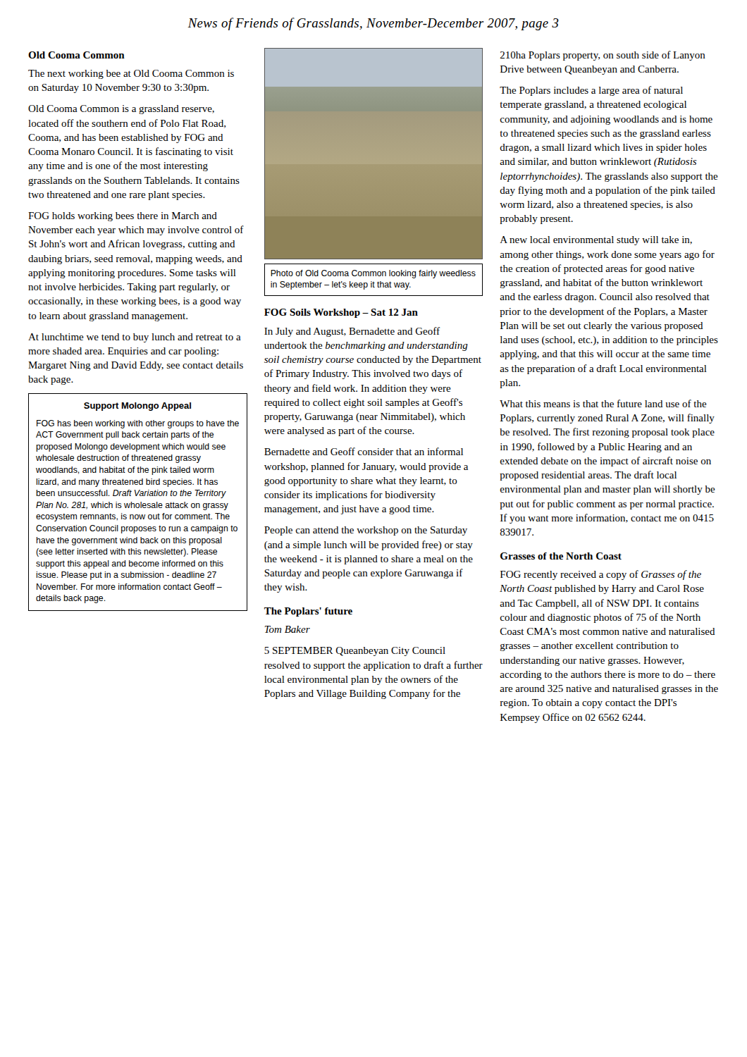News of Friends of Grasslands, November-December 2007, page 3
Old Cooma Common
The next working bee at Old Cooma Common is on Saturday 10 November 9:30 to 3:30pm.
Old Cooma Common is a grassland reserve, located off the southern end of Polo Flat Road, Cooma, and has been established by FOG and Cooma Monaro Council. It is fascinating to visit any time and is one of the most interesting grasslands on the Southern Tablelands. It contains two threatened and one rare plant species.
FOG holds working bees there in March and November each year which may involve control of St John's wort and African lovegrass, cutting and daubing briars, seed removal, mapping weeds, and applying monitoring procedures. Some tasks will not involve herbicides. Taking part regularly, or occasionally, in these working bees, is a good way to learn about grassland management.
At lunchtime we tend to buy lunch and retreat to a more shaded area. Enquiries and car pooling: Margaret Ning and David Eddy, see contact details back page.
Support Molongo Appeal
FOG has been working with other groups to have the ACT Government pull back certain parts of the proposed Molongo development which would see wholesale destruction of threatened grassy woodlands, and habitat of the pink tailed worm lizard, and many threatened bird species. It has been unsuccessful. Draft Variation to the Territory Plan No. 281, which is wholesale attack on grassy ecosystem remnants, is now out for comment. The Conservation Council proposes to run a campaign to have the government wind back on this proposal (see letter inserted with this newsletter). Please support this appeal and become informed on this issue. Please put in a submission - deadline 27 November. For more information contact Geoff – details back page.
Photo of Old Cooma Common looking fairly weedless in September – let's keep it that way.
FOG Soils Workshop – Sat 12 Jan
In July and August, Bernadette and Geoff undertook the benchmarking and understanding soil chemistry course conducted by the Department of Primary Industry. This involved two days of theory and field work. In addition they were required to collect eight soil samples at Geoff's property, Garuwanga (near Nimmitabel), which were analysed as part of the course.
Bernadette and Geoff consider that an informal workshop, planned for January, would provide a good opportunity to share what they learnt, to consider its implications for biodiversity management, and just have a good time.
People can attend the workshop on the Saturday (and a simple lunch will be provided free) or stay the weekend - it is planned to share a meal on the Saturday and people can explore Garuwanga if they wish.
The Poplars' future
Tom Baker
5 SEPTEMBER Queanbeyan City Council resolved to support the application to draft a further local environmental plan by the owners of the Poplars and Village Building Company for the 210ha Poplars property, on south side of Lanyon Drive between Queanbeyan and Canberra.
The Poplars includes a large area of natural temperate grassland, a threatened ecological community, and adjoining woodlands and is home to threatened species such as the grassland earless dragon, a small lizard which lives in spider holes and similar, and button wrinklewort (Rutidosis leptorrhynchoides). The grasslands also support the day flying moth and a population of the pink tailed worm lizard, also a threatened species, is also probably present.
A new local environmental study will take in, among other things, work done some years ago for the creation of protected areas for good native grassland, and habitat of the button wrinklewort and the earless dragon. Council also resolved that prior to the development of the Poplars, a Master Plan will be set out clearly the various proposed land uses (school, etc.), in addition to the principles applying, and that this will occur at the same time as the preparation of a draft Local environmental plan.
What this means is that the future land use of the Poplars, currently zoned Rural A Zone, will finally be resolved. The first rezoning proposal took place in 1990, followed by a Public Hearing and an extended debate on the impact of aircraft noise on proposed residential areas. The draft local environmental plan and master plan will shortly be put out for public comment as per normal practice. If you want more information, contact me on 0415 839017.
Grasses of the North Coast
FOG recently received a copy of Grasses of the North Coast published by Harry and Carol Rose and Tac Campbell, all of NSW DPI. It contains colour and diagnostic photos of 75 of the North Coast CMA's most common native and naturalised grasses – another excellent contribution to understanding our native grasses. However, according to the authors there is more to do – there are around 325 native and naturalised grasses in the region. To obtain a copy contact the DPI's Kempsey Office on 02 6562 6244.